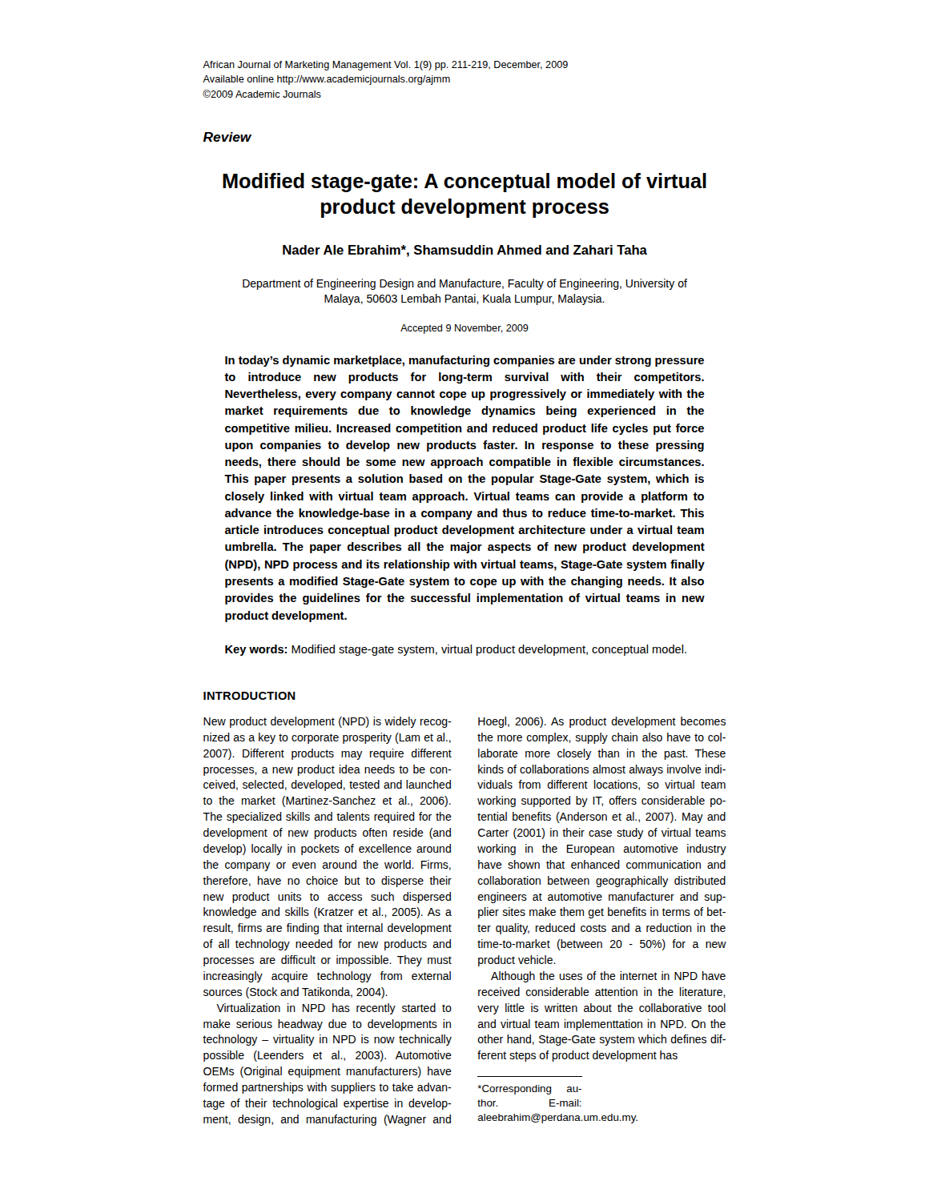African Journal of Marketing Management Vol. 1(9) pp. 211-219, December, 2009
Available online http://www.academicjournals.org/ajmm
©2009 Academic Journals
Review
Modified stage-gate: A conceptual model of virtual product development process
Nader Ale Ebrahim*, Shamsuddin Ahmed and Zahari Taha
Department of Engineering Design and Manufacture, Faculty of Engineering, University of Malaya, 50603 Lembah Pantai, Kuala Lumpur, Malaysia.
Accepted 9 November, 2009
In today’s dynamic marketplace, manufacturing companies are under strong pressure to introduce new products for long-term survival with their competitors. Nevertheless, every company cannot cope up progressively or immediately with the market requirements due to knowledge dynamics being experienced in the competitive milieu. Increased competition and reduced product life cycles put force upon companies to develop new products faster. In response to these pressing needs, there should be some new approach compatible in flexible circumstances. This paper presents a solution based on the popular Stage-Gate system, which is closely linked with virtual team approach. Virtual teams can provide a platform to advance the knowledge-base in a company and thus to reduce time-to-market. This article introduces conceptual product development architecture under a virtual team umbrella. The paper describes all the major aspects of new product development (NPD), NPD process and its relationship with virtual teams, Stage-Gate system finally presents a modified Stage-Gate system to cope up with the changing needs. It also provides the guidelines for the successful implementation of virtual teams in new product development.
Key words: Modified stage-gate system, virtual product development, conceptual model.
INTRODUCTION
New product development (NPD) is widely recognized as a key to corporate prosperity (Lam et al., 2007). Different products may require different processes, a new product idea needs to be conceived, selected, developed, tested and launched to the market (Martinez-Sanchez et al., 2006). The specialized skills and talents required for the development of new products often reside (and develop) locally in pockets of excellence around the company or even around the world. Firms, therefore, have no choice but to disperse their new product units to access such dispersed knowledge and skills (Kratzer et al., 2005). As a result, firms are finding that internal development of all technology needed for new products and processes are difficult or impossible. They must increasingly acquire technology from external sources (Stock and Tatikonda, 2004).
Virtualization in NPD has recently started to make serious headway due to developments in technology – virtuality in NPD is now technically possible (Leenders et al., 2003). Automotive OEMs (Original equipment manufacturers) have formed partnerships with suppliers to take advantage of their technological expertise in development, design, and manufacturing (Wagner and Hoegl, 2006). As product development becomes the more complex, supply chain also have to collaborate more closely than in the past. These kinds of collaborations almost always involve individuals from different locations, so virtual team working supported by IT, offers considerable potential benefits (Anderson et al., 2007). May and Carter (2001) in their case study of virtual teams working in the European automotive industry have shown that enhanced communication and collaboration between geographically distributed engineers at automotive manufacturer and supplier sites make them get benefits in terms of better quality, reduced costs and a reduction in the time-to-market (between 20 - 50%) for a new product vehicle.
Although the uses of the internet in NPD have received considerable attention in the literature, very little is written about the collaborative tool and virtual team implementtation in NPD. On the other hand, Stage-Gate system which defines different steps of product development has
*Corresponding author. E-mail: aleebrahim@perdana.um.edu.my.